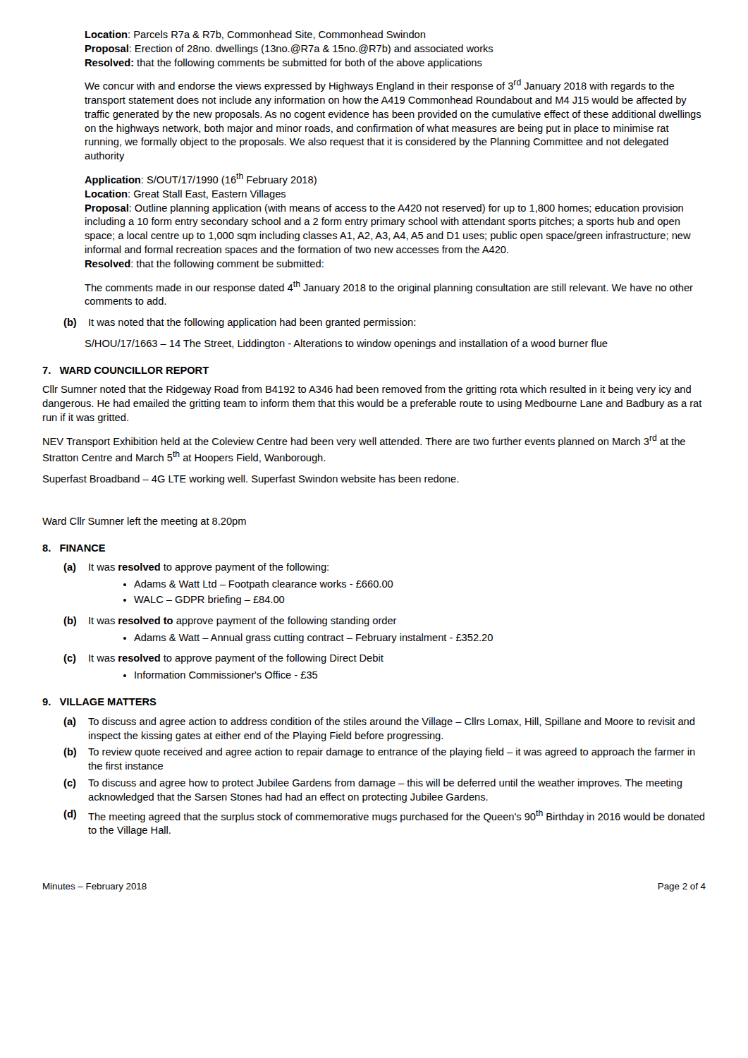Location: Parcels R7a & R7b, Commonhead Site, Commonhead Swindon
Proposal: Erection of 28no. dwellings (13no.@R7a & 15no.@R7b) and associated works
Resolved: that the following comments be submitted for both of the above applications
We concur with and endorse the views expressed by Highways England in their response of 3rd January 2018 with regards to the transport statement does not include any information on how the A419 Commonhead Roundabout and M4 J15 would be affected by traffic generated by the new proposals. As no cogent evidence has been provided on the cumulative effect of these additional dwellings on the highways network, both major and minor roads, and confirmation of what measures are being put in place to minimise rat running, we formally object to the proposals. We also request that it is considered by the Planning Committee and not delegated authority
Application: S/OUT/17/1990 (16th February 2018)
Location: Great Stall East, Eastern Villages
Proposal: Outline planning application (with means of access to the A420 not reserved) for up to 1,800 homes; education provision including a 10 form entry secondary school and a 2 form entry primary school with attendant sports pitches; a sports hub and open space; a local centre up to 1,000 sqm including classes A1, A2, A3, A4, A5 and D1 uses; public open space/green infrastructure; new informal and formal recreation spaces and the formation of two new accesses from the A420.
Resolved: that the following comment be submitted:
The comments made in our response dated 4th January 2018 to the original planning consultation are still relevant. We have no other comments to add.
(b)
It was noted that the following application had been granted permission:
S/HOU/17/1663 – 14 The Street, Liddington - Alterations to window openings and installation of a wood burner flue
7. WARD COUNCILLOR REPORT
Cllr Sumner noted that the Ridgeway Road from B4192 to A346 had been removed from the gritting rota which resulted in it being very icy and dangerous. He had emailed the gritting team to inform them that this would be a preferable route to using Medbourne Lane and Badbury as a rat run if it was gritted.
NEV Transport Exhibition held at the Coleview Centre had been very well attended. There are two further events planned on March 3rd at the Stratton Centre and March 5th at Hoopers Field, Wanborough.
Superfast Broadband – 4G LTE working well. Superfast Swindon website has been redone.
Ward Cllr Sumner left the meeting at 8.20pm
8. FINANCE
(a)
It was resolved to approve payment of the following:
Adams & Watt Ltd – Footpath clearance works - £660.00
WALC – GDPR briefing – £84.00
(b)
It was resolved to approve payment of the following standing order
Adams & Watt – Annual grass cutting contract – February instalment - £352.20
(c)
It was resolved to approve payment of the following Direct Debit
Information Commissioner's Office - £35
9. VILLAGE MATTERS
(a)
To discuss and agree action to address condition of the stiles around the Village – Cllrs Lomax, Hill, Spillane and Moore to revisit and inspect the kissing gates at either end of the Playing Field before progressing.
(b)
To review quote received and agree action to repair damage to entrance of the playing field – it was agreed to approach the farmer in the first instance
(c)
To discuss and agree how to protect Jubilee Gardens from damage – this will be deferred until the weather improves. The meeting acknowledged that the Sarsen Stones had had an effect on protecting Jubilee Gardens.
(d)
The meeting agreed that the surplus stock of commemorative mugs purchased for the Queen's 90th Birthday in 2016 would be donated to the Village Hall.
Minutes – February 2018
Page 2 of 4